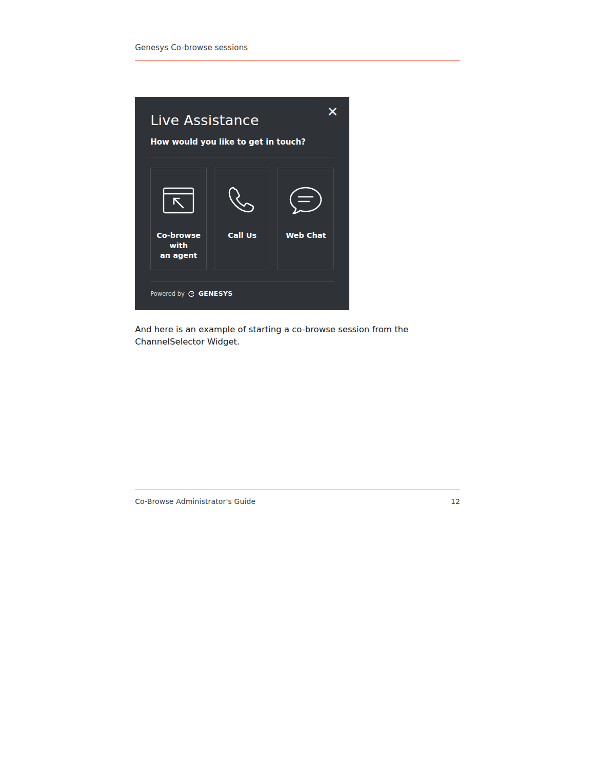Genesys Co-browse sessions
✕
Live Assistance
How would you like to get in touch?
Co-browse with
an agent
Call Us
Web Chat
Powered by GENESYS
And here is an example of starting a co-browse session from the ChannelSelector Widget.
Co-Browse Administrator's Guide 12